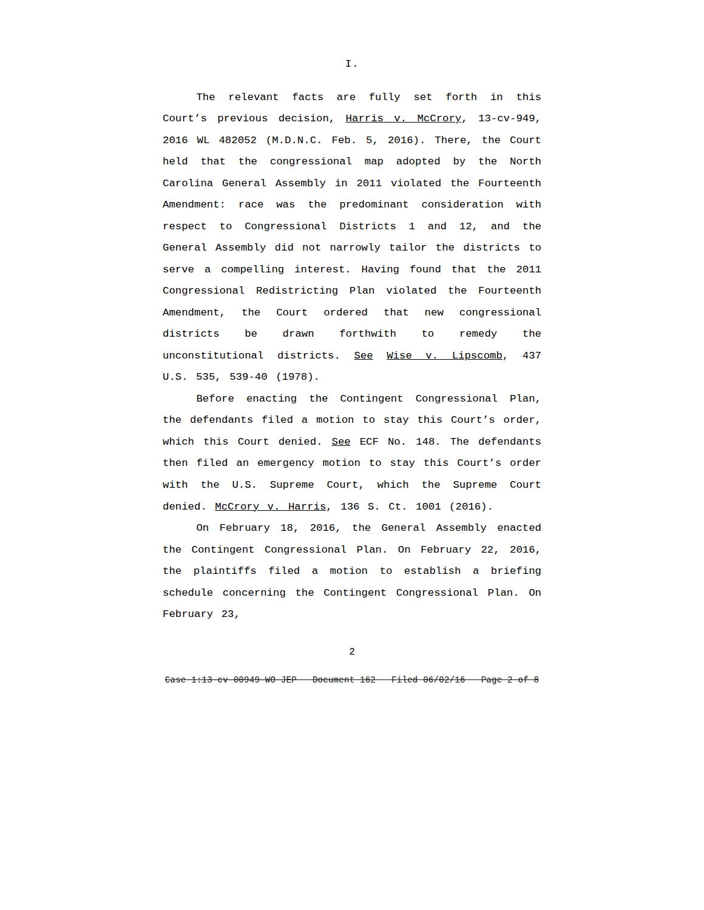I.
The relevant facts are fully set forth in this Court’s previous decision, Harris v. McCrory, 13-cv-949, 2016 WL 482052 (M.D.N.C. Feb. 5, 2016). There, the Court held that the congressional map adopted by the North Carolina General Assembly in 2011 violated the Fourteenth Amendment: race was the predominant consideration with respect to Congressional Districts 1 and 12, and the General Assembly did not narrowly tailor the districts to serve a compelling interest. Having found that the 2011 Congressional Redistricting Plan violated the Fourteenth Amendment, the Court ordered that new congressional districts be drawn forthwith to remedy the unconstitutional districts. See Wise v. Lipscomb, 437 U.S. 535, 539-40 (1978).
Before enacting the Contingent Congressional Plan, the defendants filed a motion to stay this Court’s order, which this Court denied. See ECF No. 148. The defendants then filed an emergency motion to stay this Court’s order with the U.S. Supreme Court, which the Supreme Court denied. McCrory v. Harris, 136 S. Ct. 1001 (2016).
On February 18, 2016, the General Assembly enacted the Contingent Congressional Plan. On February 22, 2016, the plaintiffs filed a motion to establish a briefing schedule concerning the Contingent Congressional Plan. On February 23,
2
Case 1:13-cv-00949-WO-JEP Document 162 Filed 06/02/16 Page 2 of 8